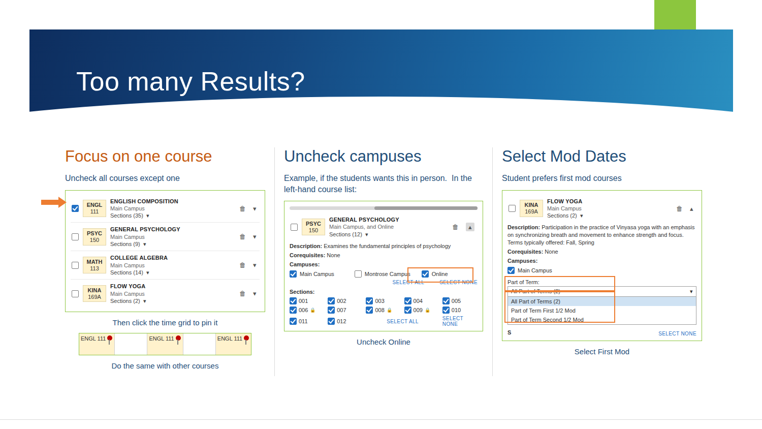Too many Results?
Focus on one course
Uncheck all courses except one
ENGL111
ENGLISH COMPOSITION
Main Campus
Sections (35) ▾
🗑▾
PSYC150
GENERAL PSYCHOLOGY
Main Campus
Sections (9) ▾
🗑▾
MATH113
COLLEGE ALGEBRA
Main Campus
Sections (14) ▾
🗑▾
KINA169A
FLOW YOGA
Main Campus
Sections (2) ▾
🗑▾
Then click the time grid to pin it
ENGL 111
ENGL 111
ENGL 111
Do the same with other courses
Uncheck campuses
Example, if the students wants this in person. In the left-hand course list:
PSYC150
GENERAL PSYCHOLOGY
Main Campus, and Online
Sections (12) ▾
🗑▴
Description: Examines the fundamental principles of psychology
Corequisites: None
Campuses:
Main Campus Montrose Campus Online
SELECT ALL SELECT NONE
Sections:
001
002
003
004
005
006🔒
007
008🔒
009🔒
010
011
012
SELECT ALL
SELECT NONE
Uncheck Online
Select Mod Dates
Student prefers first mod courses
KINA169A
FLOW YOGA
Main Campus
Sections (2) ▾
🗑▴
Description: Participation in the practice of Vinyasa yoga with an emphasis on synchronizing breath and movement to enhance strength and focus. Terms typically offered: Fall, Spring
Corequisites: None
Campuses:
Main Campus
Part of Term:
All Part of Terms (2)▾
All Part of Terms (2)
Part of Term First 1/2 Mod
Part of Term Second 1/2 Mod
S
SELECT NONE
Select First Mod